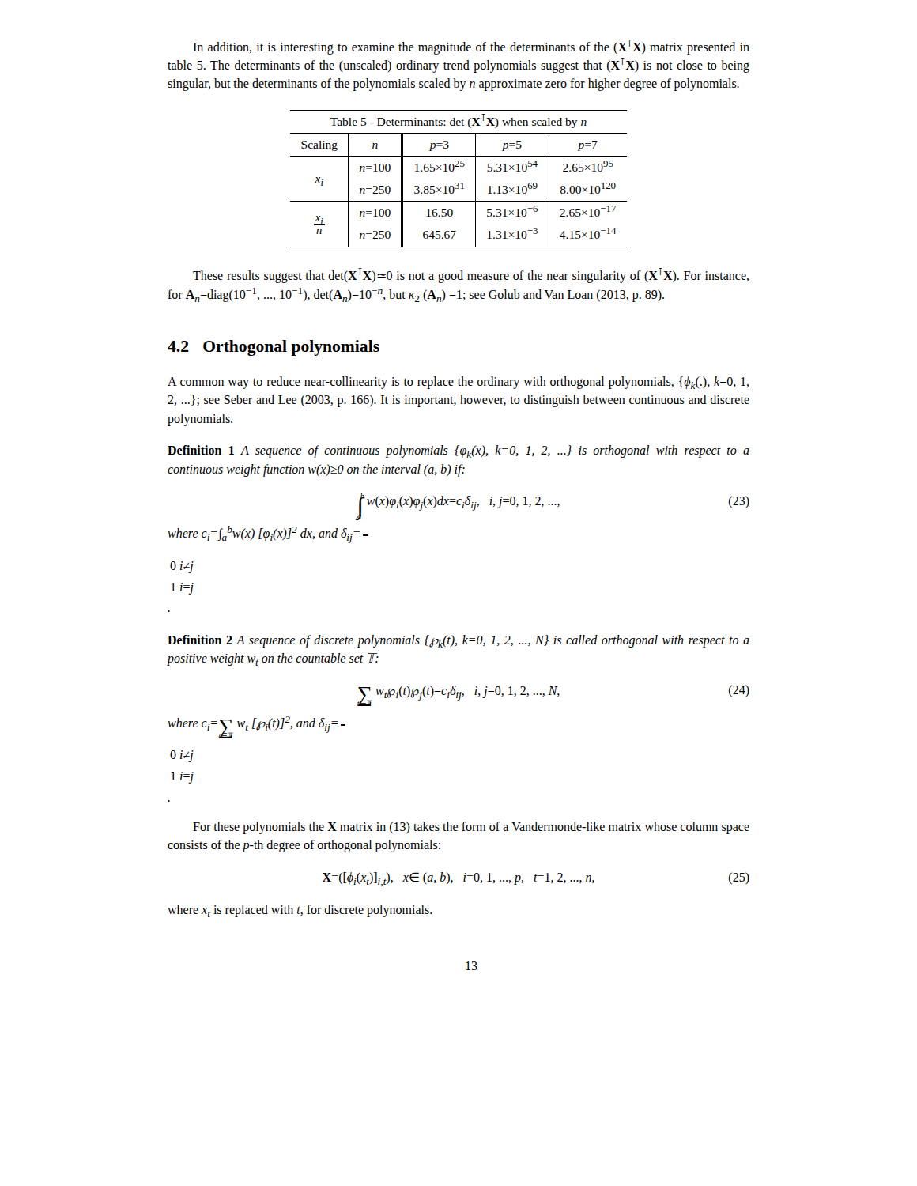In addition, it is interesting to examine the magnitude of the determinants of the (X⊺X) matrix presented in table 5. The determinants of the (unscaled) ordinary trend polynomials suggest that (X⊺X) is not close to being singular, but the determinants of the polynomials scaled by n approximate zero for higher degree of polynomials.
| Table 5 - Determinants: det ( X ⊺ X ) when scaled by n |
| --- |
| Scaling | n | p =3 | p =5 | p =7 |
| x i | n =100 | 1.65×10 25 | 5.31×10 54 | 2.65×10 95 |
| n =250 | 3.85×10 31 | 1.13×10 69 | 8.00×10 120 |
| x i n | n =100 | 16.50 | 5.31×10 −6 | 2.65×10 −17 |
| n =250 | 645.67 | 1.31×10 −3 | 4.15×10 −14 |
These results suggest that det(X⊺X)≃0 is not a good measure of the near singularity of (X⊺X). For instance, for An=diag(10−1, ..., 10−1), det(An)=10−n, but κ2 (An) =1; see Golub and Van Loan (2013, p. 89).
4.2 Orthogonal polynomials
A common way to reduce near-collinearity is to replace the ordinary with orthogonal polynomials, {ϕk(.), k=0, 1, 2, ...}; see Seber and Lee (2003, p. 166). It is important, however, to distinguish between continuous and discrete polynomials.
Definition 1 A sequence of continuous polynomials {φk(x), k=0, 1, 2, ...} is orthogonal with respect to a continuous weight function w(x)≥0 on the interval (a, b) if:
∫ba w(x)φi(x)φj(x)dx=ciδij, i, j=0, 1, 2, ..., (23)
where ci=∫abw(x) [φi(x)]2 dx, and δij=
| 0 | i ≠ j |
| 1 | i = j |
.
Definition 2 A sequence of discrete polynomials {℘k(t), k=0, 1, 2, ..., N} is called orthogonal with respect to a positive weight wt on the countable set 𝕋:
∑t∈𝕋 wt℘i(t)℘j(t)=ciδij, i, j=0, 1, 2, ..., N, (24)
where ci=∑t∈𝕋 wt [℘i(t)]2, and δij=
| 0 | i ≠ j |
| 1 | i = j |
.
For these polynomials the X matrix in (13) takes the form of a Vandermonde-like matrix whose column space consists of the p-th degree of orthogonal polynomials:
X=([ϕi(xt)]i,t), x∈ (a, b), i=0, 1, ..., p, t=1, 2, ..., n, (25)
where xt is replaced with t, for discrete polynomials.
13